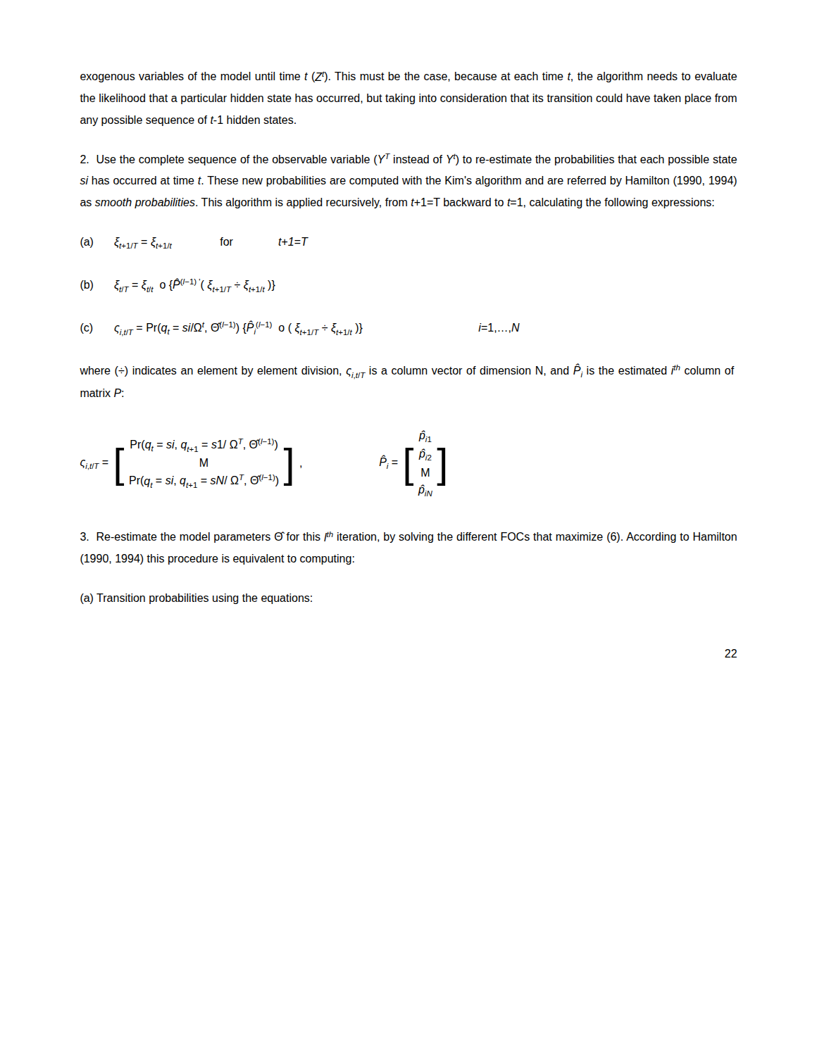exogenous variables of the model until time t (Zt). This must be the case, because at each time t, the algorithm needs to evaluate the likelihood that a particular hidden state has occurred, but taking into consideration that its transition could have taken place from any possible sequence of t-1 hidden states.
2. Use the complete sequence of the observable variable (YT instead of Yt) to re-estimate the probabilities that each possible state si has occurred at time t. These new probabilities are computed with the Kim's algorithm and are referred by Hamilton (1990, 1994) as smooth probabilities. This algorithm is applied recursively, from t+1=T backward to t=1, calculating the following expressions:
(a) ξt+1/T = ξt+1/t for t+1=T
(b) ξt/T = ξt/t o {P̂(l−1) '( ξt+1/T ÷ ξt+1/t )}
(c) ςi,t/T = Pr(qt = si/Ωt, Θ̂(l−1)) {P̂i(l−1) o ( ξt+1/T ÷ ξt+1/t )} i=1,…,N
where (÷) indicates an element by element division, ςi,t/T is a column vector of dimension N, and P̂i is the estimated ith column of matrix P:
ςi,t/T = [ Pr(qt = si, qt+1 = s1/ ΩT, Θ̂(l−1)) M Pr(qt = si, qt+1 = sN/ ΩT, Θ̂(l−1)) ] , P̂i = [ p̂i1 p̂i2 M p̂iN ]
3. Re-estimate the model parameters Θ̂ for this lth iteration, by solving the different FOCs that maximize (6). According to Hamilton (1990, 1994) this procedure is equivalent to computing:
(a) Transition probabilities using the equations:
22